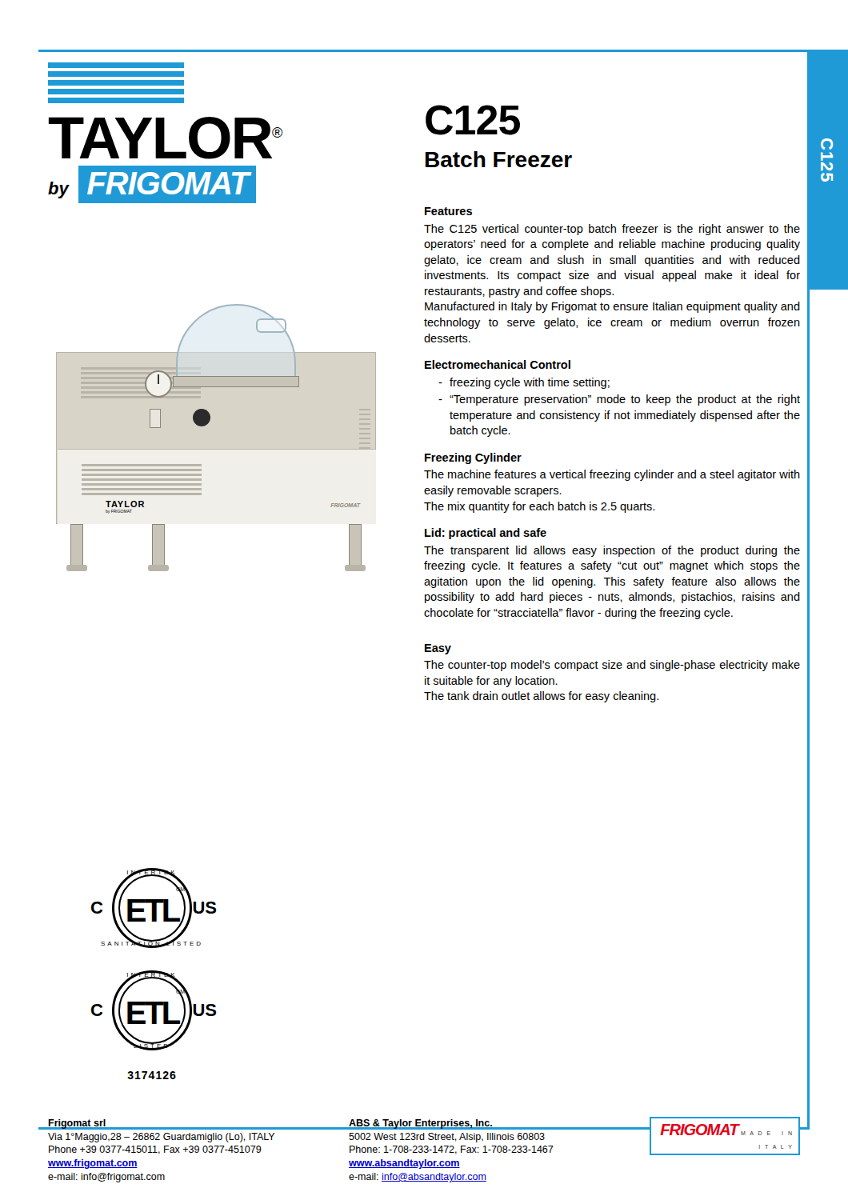C125
TAYLOR®
by FRIGOMAT
C125
Batch Freezer
Features
The C125 vertical counter-top batch freezer is the right answer to the operators’ need for a complete and reliable machine producing quality gelato, ice cream and slush in small quantities and with reduced investments. Its compact size and visual appeal make it ideal for restaurants, pastry and coffee shops.
Manufactured in Italy by Frigomat to ensure Italian equipment quality and technology to serve gelato, ice cream or medium overrun frozen desserts.
Electromechanical Control
freezing cycle with time setting;
“Temperature preservation” mode to keep the product at the right temperature and consistency if not immediately dispensed after the batch cycle.
Freezing Cylinder
The machine features a vertical freezing cylinder and a steel agitator with easily removable scrapers.
The mix quantity for each batch is 2.5 quarts.
Lid: practical and safe
The transparent lid allows easy inspection of the product during the freezing cycle. It features a safety “cut out” magnet which stops the agitation upon the lid opening. This safety feature also allows the possibility to add hard pieces - nuts, almonds, pistachios, raisins and chocolate for “stracciatella” flavor - during the freezing cycle.
Easy
The counter-top model’s compact size and single-phase electricity make it suitable for any location.
The tank drain outlet allows for easy cleaning.
TAYLORby FRIGOMAT
FRIGOMAT
INTERTEK
ETL
CM
C
US
SANITATION LISTED
INTERTEK
ETL
CM
C
US
LISTED
3174126
Frigomat srl
Via 1°Maggio,28 – 26862 Guardamiglio (Lo), ITALY
Phone +39 0377-415011, Fax +39 0377-451079
www.frigomat.com
e-mail: info@frigomat.com
ABS & Taylor Enterprises, Inc.
5002 West 123rd Street, Alsip, Illinois 60803
Phone: 1-708-233-1472, Fax: 1-708-233-1467
www.absandtaylor.com
e-mail: info@absandtaylor.com
FRIGOMAT M A D E I N I T A L Y